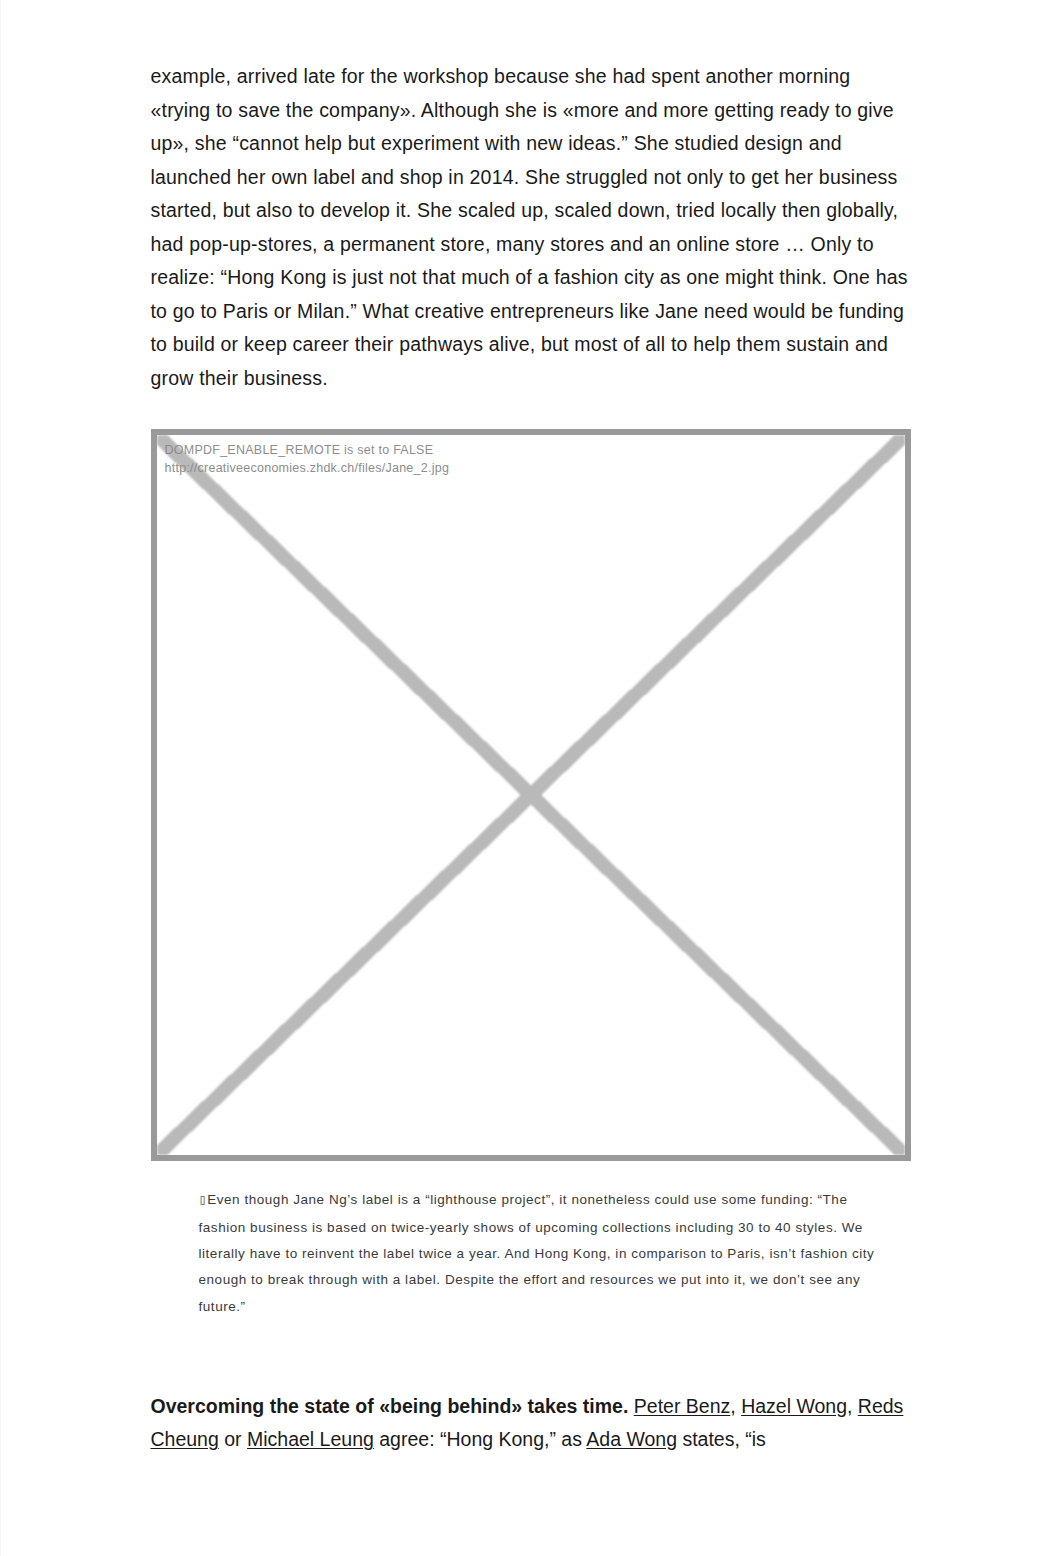example, arrived late for the workshop because she had spent another morning «trying to save the company». Although she is «more and more getting ready to give up», she “cannot help but experiment with new ideas.” She studied design and launched her own label and shop in 2014. She struggled not only to get her business started, but also to develop it. She scaled up, scaled down, tried locally then globally, had pop-up-stores, a permanent store, many stores and an online store … Only to realize: “Hong Kong is just not that much of a fashion city as one might think. One has to go to Paris or Milan.” What creative entrepreneurs like Jane need would be funding to build or keep career their pathways alive, but most of all to help them sustain and grow their business.
DOMPDF_ENABLE_REMOTE is set to FALSE
http://creativeeconomies.zhdk.ch/files/Jane_2.jpg
▯Even though Jane Ng’s label is a “lighthouse project”, it nonetheless could use some funding: “The fashion business is based on twice-yearly shows of upcoming collections including 30 to 40 styles. We literally have to reinvent the label twice a year. And Hong Kong, in comparison to Paris, isn’t fashion city enough to break through with a label. Despite the effort and resources we put into it, we don’t see any future.”
Overcoming the state of «being behind» takes time. Peter Benz, Hazel Wong, Reds Cheung or Michael Leung agree: “Hong Kong,” as Ada Wong states, “is